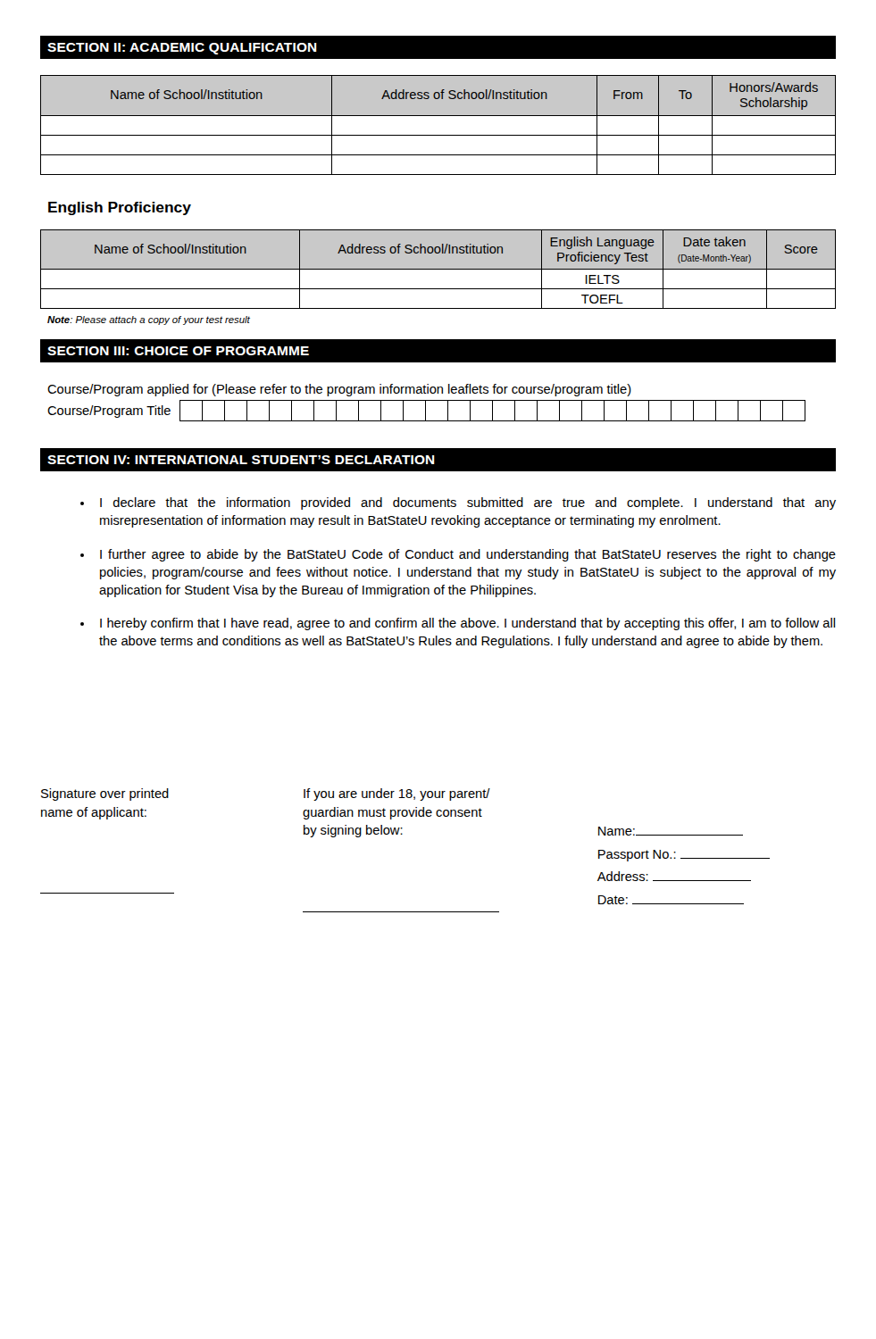SECTION II: ACADEMIC QUALIFICATION
| Name of School/Institution | Address of School/Institution | From | To | Honors/Awards Scholarship |
| --- | --- | --- | --- | --- |
English Proficiency
| Name of School/Institution | Address of School/Institution | English Language Proficiency Test | Date taken (Date-Month-Year) | Score |
| --- | --- | --- | --- | --- |
| | | IELTS | | |
| | | TOEFL | | |
Note: Please attach a copy of your test result
SECTION III: CHOICE OF PROGRAMME
Course/Program applied for (Please refer to the program information leaflets for course/program title)
Course/Program Title
SECTION IV: INTERNATIONAL STUDENT’S DECLARATION
I declare that the information provided and documents submitted are true and complete. I understand that any misrepresentation of information may result in BatStateU revoking acceptance or terminating my enrolment.
I further agree to abide by the BatStateU Code of Conduct and understanding that BatStateU reserves the right to change policies, program/course and fees without notice. I understand that my study in BatStateU is subject to the approval of my application for Student Visa by the Bureau of Immigration of the Philippines.
I hereby confirm that I have read, agree to and confirm all the above. I understand that by accepting this offer, I am to follow all the above terms and conditions as well as BatStateU’s Rules and Regulations. I fully understand and agree to abide by them.
Signature over printed
name of applicant:
If you are under 18, your parent/
guardian must provide consent
by signing below:
Name:
Passport No.:
Address:
Date: